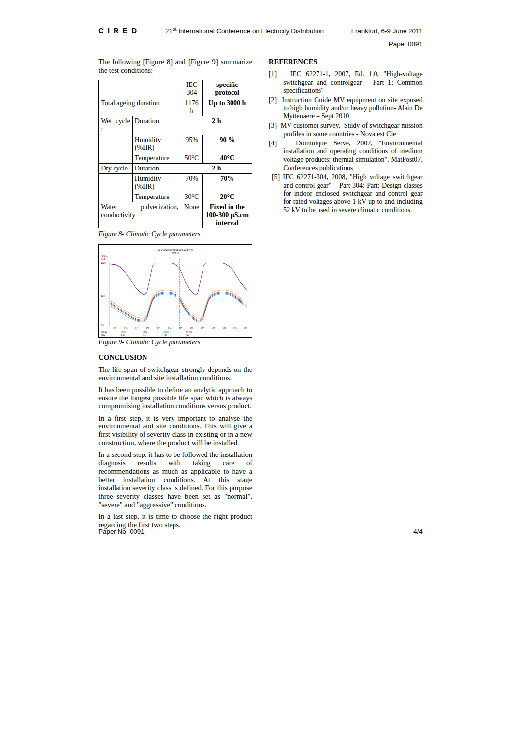C I R E D
21st International Conference on Electricity Distribution
Frankfurt, 6-9 June 2011
Paper 0091
The following [Figure 8] and [Figure 9] summarize the test conditions:
| | IEC 304 | specific protocol |
| Total ageing duration | 1176 h | Up to 3000 h |
| Wet cycle : | Duration | 2 h |
| | Humidity (%HR) | 95% | 90 % |
| | Temperature | 50°C | 40°C |
| Dry cycle | Duration | 2 h |
| | Humidity (%HR) | 70% | 70% |
| | Temperature | 30°C | 20°C |
| Water pulverization, conductivity | None | Fixed in the 100-300 µS.cm interval |
Figure 8- Climatic Cycle parameters
Le 04/06/06,de 08:26:10 à 21:54:40 15:02:18 HR Amb %HR 100,0 50,0 0,0 8,0 9,10 9,11 9,12 9,13 9,14 9,15 9,16 9,17 9,18 9,19 9,20 9,21 Time 10 Tpamb Time1 Tpamb2 HR Amb 45,32 45,00 47,17 47,82 42,2
Figure 9- Climatic Cycle parameters
CONCLUSION
The life span of switchgear strongly depends on the environmental and site installation conditions.
It has been possible to define an analytic approach to ensure the longest possible life span which is always compromising installation conditions versus product.
In a first step, it is very important to analyse the environmental and site conditions. This will give a first visibility of severity class in existing or in a new construction, where the product will be installed.
In a second step, it has to be followed the installation diagnosis results with taking care of recommendations as much as applicable to have a better installation conditions. At this stage installation severity class is defined. For this purpose three severity classes have been set as "normal", "severe" and "aggressive" conditions.
In a last step, it is time to choose the right product regarding the first two steps.
REFERENCES
[1] IEC 62271-1, 2007, Ed. 1.0, "High-voltage switchgear and controlgear – Part 1: Common specifications"
[2] Instruction Guide MV equipment on site exposed to high humidity and/or heavy pollution- Alain De Myttenaere – Sept 2010
[3] MV customer survey, Study of switchgear mission profiles in some countries - Novatest Cie
[4] Dominique Serve, 2007, "Environmental installation and operating conditions of medium voltage products: thermal simulation", MatPost07, Conferences publications
[5] IEC 62271-304, 2008, "High voltage switchgear and control gear" – Part 304: Part: Design classes for indoor enclosed switchgear and control gear for rated voltages above 1 kV up to and including 52 kV to be used in severe climatic conditions.
Paper No 0091
4/4